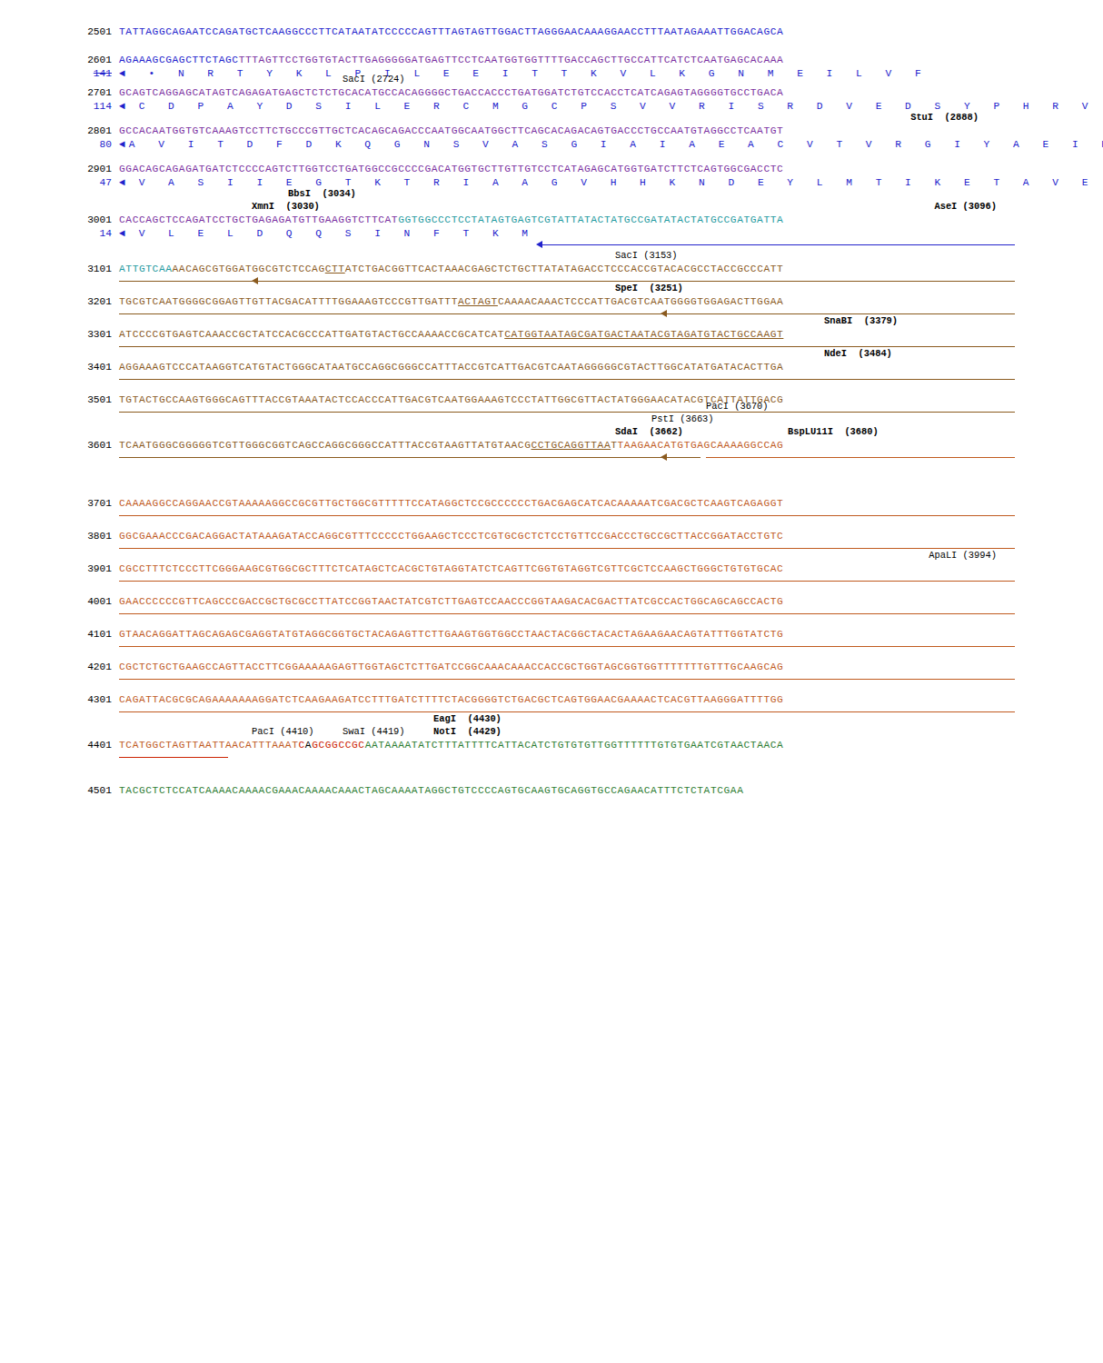2501 TATTAGGCAGAATCCAGATGCTCAAGGCCCTTCATAATATCCCCCAGTTTAGTAGTTGGACTTAGGGAACAAAGGAACCTTTAATAGAAATTGGACAGCA
2601 AGAAAGCGAGCTTCTAGC TTTAGTTCCTGGTGTACTTGAGGGGGATGAGTTCCTCAATGGTGGTTTTGACCAGCTTGCCATTCATCTCAATGAGCACAAA
141◄ • N R T Y K L P I L E E I T T K V L K G N M E I L V F
SacI (2724)
2701 GCAGTCAGGAGCATAGTCAGAGATGAGCTCTCTGCACATGCCACAGGGGCTGACCACCCTGATGGATCTGTCCACCTCATCAGAGTAGGGGTGCCTGACA
114◄ C D P A Y D S I L E R C M G C P S V V R I S R D V E D S Y P H R V
StuI (2888)
2801 GCCACAATGGTGTCAAAGTCCTTCTGCCCGTTGCTCACAGCAGACCCAATGGCAATGGCTTCAGCACAGACAGTGACCCTGCCAATGTAGGCCTCAATGT
80◄A V I T D F D K Q G N S V A S G I A I A E A C V T V R G I Y A E I H
2901 GGACAGCAGAGATGATCTCCCCAGTCTTGGTCCTGATGGCCGCCCCGACATGGTGCTTGTTGTCCTCATAGAGCATGGTGATCTTCTCAGTGGCGACCTC
47◄ V A S I I E G T K T R I A A G V H H K N D E Y L M T I K E T A V E
BbsI (3034)
XmnI (3030)
AseI (3096)
3001 CACCAGCTCCAGATCCTGCTGAGAGATGTTGAAGGTCTTCAT GGTGGCCCTCCTATAGTGAGTCGTATTATACTATGCCGATATACTATGCCGATGATTA
14◄ V L E L D Q Q S I N F T K M
SacI (3153)
3101 ATTGTCAA AACAGCGTGGATGGCGTCTCCAGCTTATCTGACGGTTCACTAAACGAGCTCTGCTTATATAGACCTCCCACCGTACACGCCTACCGCCCATT
SpeI (3251)
3201 TGCGTCAATGGGGCGGAGTTGTTACGACATTTTGGAAAGTCCCGTTGATTTACTAGTCAAAACAAACTCCCATTGACGTCAATGGGGTGGAGACTTGGAA
SnaBI (3379)
3301 ATCCCCGTGAGTCAAACCGCTATCCACGCCCATTGATGTACTGCCAAAACCGCATCATCATGGTAATAGCGATGACTAATACGTAGATGTACTGCCAAGT
NdeI (3484)
3401 AGGAAAGTCCCATAAGGTCATGTACTGGGCATAATGCCAGGCGGGCCATTTACCGTCATTGACGTCAATAGGGGGCGTACTTGGCATATGATACACTTGA
3501 TGTACTGCCAAGTGGGCAGTTTACCGTAAATACTCCACCCATTGACGTCAATGGAAAGTCCCTATTGGCGTTACTATGGGAACATACGTCATTATTGACG
PacI (3670)
PstI (3663)
SdaI (3662)
BspLU11I (3680)
3601 TCAATGGGCGGGGGTCGTTGGGCGGTCAGCCAGGCGGGCCATTTACCGTAAGTTATGTAACGCCTGCAGGTTAAT TAAGAACATGTGAGCAAAAGGCCAG
3701 CAAAAGGCCAGGAACCGTAAAAAGGCCGCGTTGCTGGCGTTTTTCCATAGGCTCCGCCCCCCTGACGAGCATCACAAAAATCGACGCTCAAGTCAGAGGT
3801 GGCGAAACCCGACAGGACTATAAAGATACCAGGCGTTTCCCCCTGGAAGCTCCCTCGTGCGCTCTCCTGTTCCGACCCTGCCGCTTACCGGATACCTGTC
ApaLI (3994)
3901 CGCCTTTCTCCCTTCGGGAAGCGTGGCGCTTTCTCATAGCTCACGCTGTAGGTATCTCAGTTCGGTGTAGGTCGTTCGCTCCAAGCTGGGCTGTGTGCAC
4001 GAACCCCCCGTTCAGCCCGACCGCTGCGCCTTATCCGGTAACTATCGTCTTGAGTCCAACCCGGTAAGACACGACTTATCGCCACTGGCAGCAGCCACTG
4101 GTAACAGGATTAGCAGAGCGAGGTATGTAGGCGGTGCTACAGAGTTCTTGAAGTGGTGGCCTAACTACGGCTACACTAGAAGAACAGTATTTGGTATCTG
4201 CGCTCTGCTGAAGCCAGTTACCTTCGGAAAAAGAGTTGGTAGCTCTTGATCCGGCAAACAAACCACCGCTGGTAGCGGTGGTTTTTTTGTTTGCAAGCAG
4301 CAGATTACGCGCAGAAAAAAAGGATCTCAAGAAGATCCTTTGATCTTTTCTACGGGGTCTGACGCTCAGTGGAACGAAAACTCACGTTAAGGGATTTTGG
EagI (4430)
PacI (4410)
SwaI (4419)
NotI (4429)
4401 TCATGGCTAGTTAATTAACATTTAAAT CAGCGGCCGC AATAAAATATCTTTATTTTCATTACATCTGTGTGTTGGTTTTTTGTGTGAATCGTAACTAACA
4501 TACGCTCTCCATCAAAACAAAACGAAACAAAACAAACTAGCAAAATAGGCTGTCCCCAGTGCAAGTGCAGGTGCCAGAACATTTCTCTATCGAA